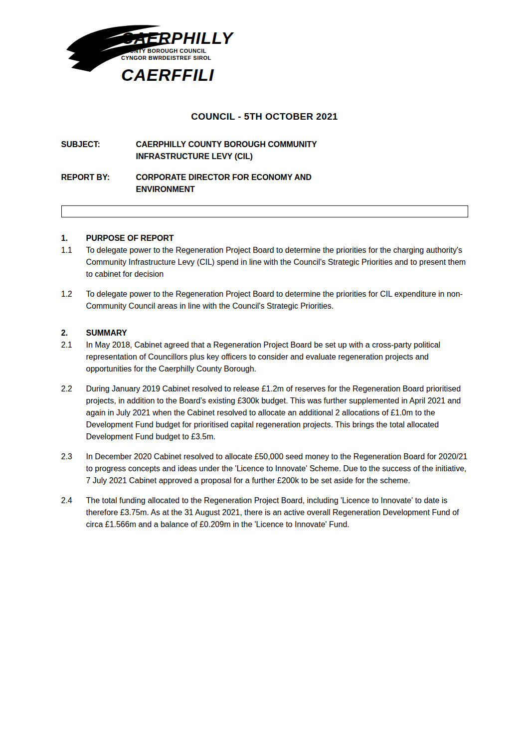CAERPHILLY COUNTY BOROUGH COUNCIL CYNGOR BWRDEISTREF SIROL CAERFFILI
COUNCIL - 5TH OCTOBER 2021
SUBJECT:
CAERPHILLY COUNTY BOROUGH COMMUNITY
INFRASTRUCTURE LEVY (CIL)
REPORT BY:
CORPORATE DIRECTOR FOR ECONOMY AND
ENVIRONMENT
1.
PURPOSE OF REPORT
1.1
To delegate power to the Regeneration Project Board to determine the priorities for the charging authority's Community Infrastructure Levy (CIL) spend in line with the Council's Strategic Priorities and to present them to cabinet for decision
1.2
To delegate power to the Regeneration Project Board to determine the priorities for CIL expenditure in non-Community Council areas in line with the Council's Strategic Priorities.
2.
SUMMARY
2.1
In May 2018, Cabinet agreed that a Regeneration Project Board be set up with a cross-party political representation of Councillors plus key officers to consider and evaluate regeneration projects and opportunities for the Caerphilly County Borough.
2.2
During January 2019 Cabinet resolved to release £1.2m of reserves for the Regeneration Board prioritised projects, in addition to the Board's existing £300k budget. This was further supplemented in April 2021 and again in July 2021 when the Cabinet resolved to allocate an additional 2 allocations of £1.0m to the Development Fund budget for prioritised capital regeneration projects. This brings the total allocated Development Fund budget to £3.5m.
2.3
In December 2020 Cabinet resolved to allocate £50,000 seed money to the Regeneration Board for 2020/21 to progress concepts and ideas under the 'Licence to Innovate' Scheme. Due to the success of the initiative, 7 July 2021 Cabinet approved a proposal for a further £200k to be set aside for the scheme.
2.4
The total funding allocated to the Regeneration Project Board, including 'Licence to Innovate' to date is therefore £3.75m. As at the 31 August 2021, there is an active overall Regeneration Development Fund of circa £1.566m and a balance of £0.209m in the 'Licence to Innovate' Fund.